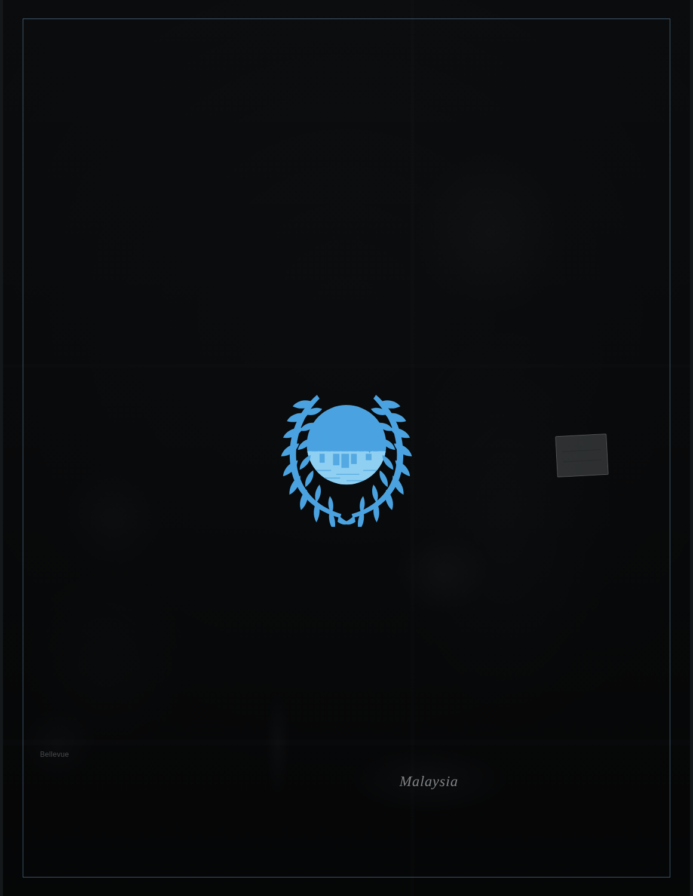Bellevue Malaysia
Conference emblem: laurel wreath encircling a city skyline with a maple leaf, reflected in water
Model United Nations Conference